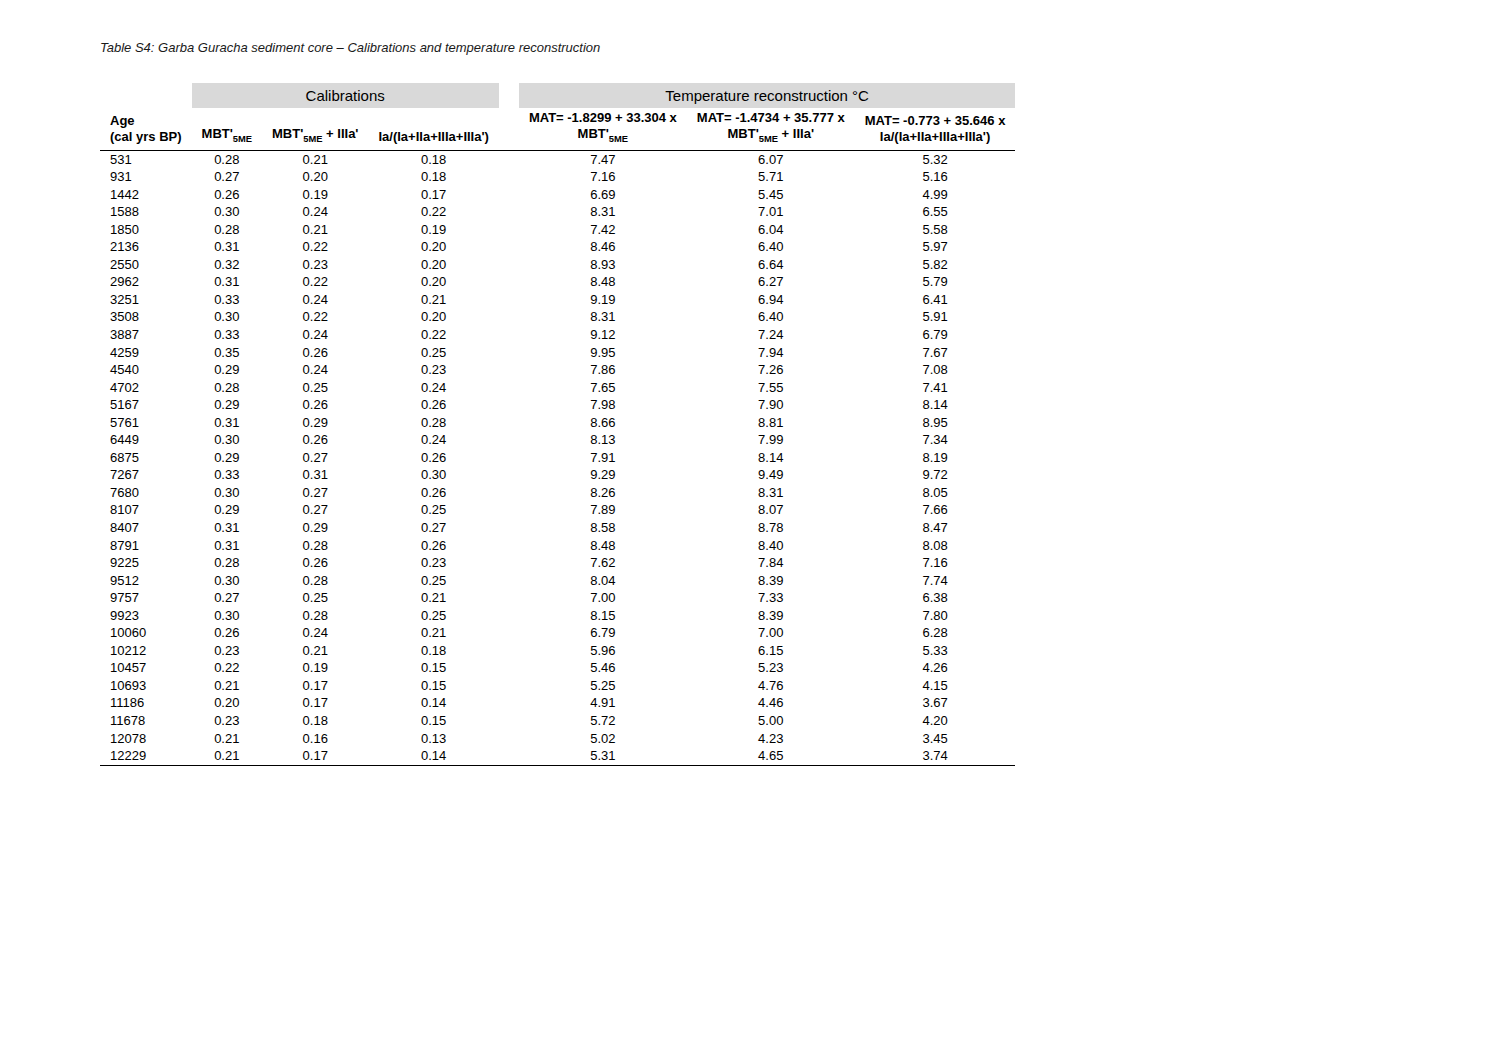Table S4: Garba Guracha sediment core – Calibrations and temperature reconstruction
| | Calibrations | | Temperature reconstruction °C |
| --- | --- | --- | --- |
| Age (cal yrs BP) | MBT' 5ME | MBT' 5ME + IIIa' | Ia/(Ia+IIa+IIIa+IIIa') | | MAT= -1.8299 + 33.304 x MBT' 5ME | MAT= -1.4734 + 35.777 x MBT' 5ME + IIIa' | MAT= -0.773 + 35.646 x Ia/(Ia+IIa+IIIa+IIIa') |
| 531 | 0.28 | 0.21 | 0.18 | | 7.47 | 6.07 | 5.32 |
| 931 | 0.27 | 0.20 | 0.18 | | 7.16 | 5.71 | 5.16 |
| 1442 | 0.26 | 0.19 | 0.17 | | 6.69 | 5.45 | 4.99 |
| 1588 | 0.30 | 0.24 | 0.22 | | 8.31 | 7.01 | 6.55 |
| 1850 | 0.28 | 0.21 | 0.19 | | 7.42 | 6.04 | 5.58 |
| 2136 | 0.31 | 0.22 | 0.20 | | 8.46 | 6.40 | 5.97 |
| 2550 | 0.32 | 0.23 | 0.20 | | 8.93 | 6.64 | 5.82 |
| 2962 | 0.31 | 0.22 | 0.20 | | 8.48 | 6.27 | 5.79 |
| 3251 | 0.33 | 0.24 | 0.21 | | 9.19 | 6.94 | 6.41 |
| 3508 | 0.30 | 0.22 | 0.20 | | 8.31 | 6.40 | 5.91 |
| 3887 | 0.33 | 0.24 | 0.22 | | 9.12 | 7.24 | 6.79 |
| 4259 | 0.35 | 0.26 | 0.25 | | 9.95 | 7.94 | 7.67 |
| 4540 | 0.29 | 0.24 | 0.23 | | 7.86 | 7.26 | 7.08 |
| 4702 | 0.28 | 0.25 | 0.24 | | 7.65 | 7.55 | 7.41 |
| 5167 | 0.29 | 0.26 | 0.26 | | 7.98 | 7.90 | 8.14 |
| 5761 | 0.31 | 0.29 | 0.28 | | 8.66 | 8.81 | 8.95 |
| 6449 | 0.30 | 0.26 | 0.24 | | 8.13 | 7.99 | 7.34 |
| 6875 | 0.29 | 0.27 | 0.26 | | 7.91 | 8.14 | 8.19 |
| 7267 | 0.33 | 0.31 | 0.30 | | 9.29 | 9.49 | 9.72 |
| 7680 | 0.30 | 0.27 | 0.26 | | 8.26 | 8.31 | 8.05 |
| 8107 | 0.29 | 0.27 | 0.25 | | 7.89 | 8.07 | 7.66 |
| 8407 | 0.31 | 0.29 | 0.27 | | 8.58 | 8.78 | 8.47 |
| 8791 | 0.31 | 0.28 | 0.26 | | 8.48 | 8.40 | 8.08 |
| 9225 | 0.28 | 0.26 | 0.23 | | 7.62 | 7.84 | 7.16 |
| 9512 | 0.30 | 0.28 | 0.25 | | 8.04 | 8.39 | 7.74 |
| 9757 | 0.27 | 0.25 | 0.21 | | 7.00 | 7.33 | 6.38 |
| 9923 | 0.30 | 0.28 | 0.25 | | 8.15 | 8.39 | 7.80 |
| 10060 | 0.26 | 0.24 | 0.21 | | 6.79 | 7.00 | 6.28 |
| 10212 | 0.23 | 0.21 | 0.18 | | 5.96 | 6.15 | 5.33 |
| 10457 | 0.22 | 0.19 | 0.15 | | 5.46 | 5.23 | 4.26 |
| 10693 | 0.21 | 0.17 | 0.15 | | 5.25 | 4.76 | 4.15 |
| 11186 | 0.20 | 0.17 | 0.14 | | 4.91 | 4.46 | 3.67 |
| 11678 | 0.23 | 0.18 | 0.15 | | 5.72 | 5.00 | 4.20 |
| 12078 | 0.21 | 0.16 | 0.13 | | 5.02 | 4.23 | 3.45 |
| 12229 | 0.21 | 0.17 | 0.14 | | 5.31 | 4.65 | 3.74 |